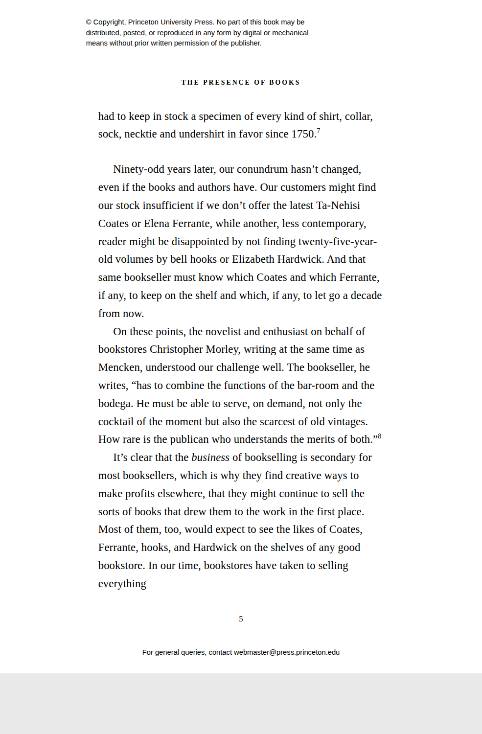© Copyright, Princeton University Press. No part of this book may be distributed, posted, or reproduced in any form by digital or mechanical means without prior written permission of the publisher.
The Presence of Books
had to keep in stock a specimen of every kind of shirt, collar, sock, necktie and undershirt in favor since 1750.7
Ninety-odd years later, our conundrum hasn’t changed, even if the books and authors have. Our customers might find our stock insufficient if we don’t offer the latest Ta-Nehisi Coates or Elena Ferrante, while another, less contemporary, reader might be disappointed by not finding twenty-five-year-old volumes by bell hooks or Elizabeth Hardwick. And that same bookseller must know which Coates and which Ferrante, if any, to keep on the shelf and which, if any, to let go a decade from now.
On these points, the novelist and enthusiast on behalf of bookstores Christopher Morley, writing at the same time as Mencken, understood our challenge well. The bookseller, he writes, “has to combine the functions of the bar-room and the bodega. He must be able to serve, on demand, not only the cocktail of the moment but also the scarcest of old vintages. How rare is the publican who understands the merits of both.”8
It’s clear that the business of bookselling is secondary for most booksellers, which is why they find creative ways to make profits elsewhere, that they might continue to sell the sorts of books that drew them to the work in the first place. Most of them, too, would expect to see the likes of Coates, Ferrante, hooks, and Hardwick on the shelves of any good bookstore. In our time, bookstores have taken to selling everything
5
For general queries, contact webmaster@press.princeton.edu